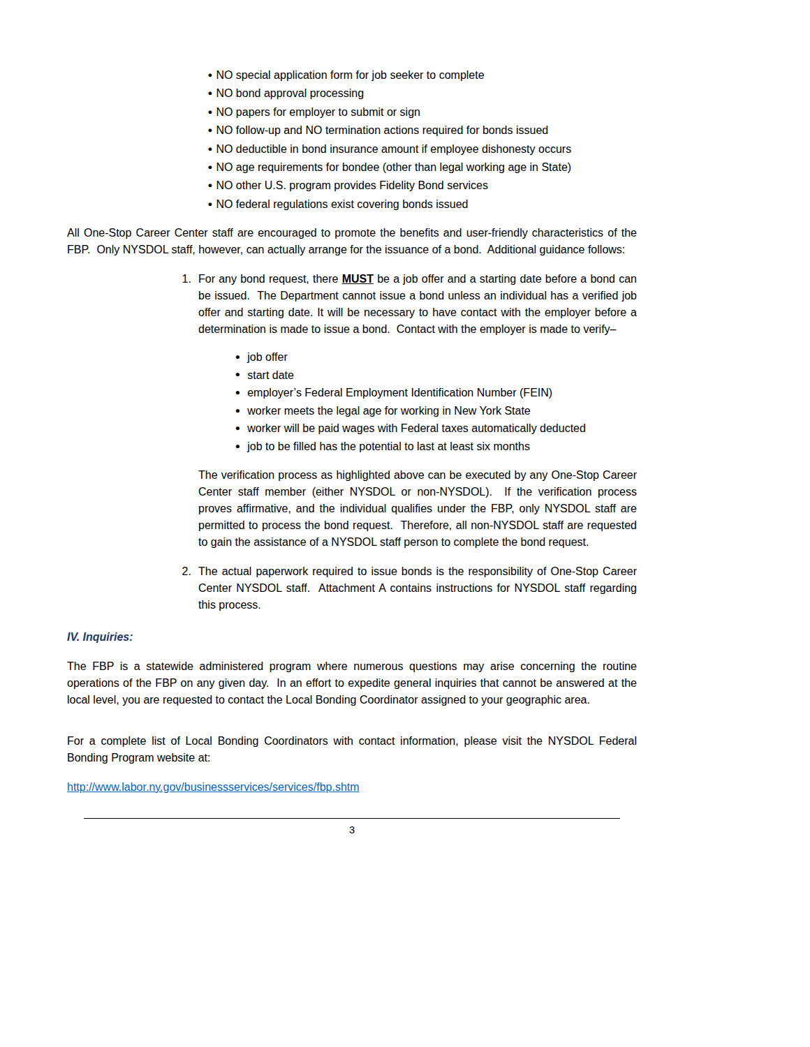NO special application form for job seeker to complete
NO bond approval processing
NO papers for employer to submit or sign
NO follow-up and NO termination actions required for bonds issued
NO deductible in bond insurance amount if employee dishonesty occurs
NO age requirements for bondee (other than legal working age in State)
NO other U.S. program provides Fidelity Bond services
NO federal regulations exist covering bonds issued
All One-Stop Career Center staff are encouraged to promote the benefits and user-friendly characteristics of the FBP. Only NYSDOL staff, however, can actually arrange for the issuance of a bond. Additional guidance follows:
For any bond request, there MUST be a job offer and a starting date before a bond can be issued. The Department cannot issue a bond unless an individual has a verified job offer and starting date. It will be necessary to have contact with the employer before a determination is made to issue a bond. Contact with the employer is made to verify–
job offer
start date
employer’s Federal Employment Identification Number (FEIN)
worker meets the legal age for working in New York State
worker will be paid wages with Federal taxes automatically deducted
job to be filled has the potential to last at least six months
The verification process as highlighted above can be executed by any One-Stop Career Center staff member (either NYSDOL or non-NYSDOL). If the verification process proves affirmative, and the individual qualifies under the FBP, only NYSDOL staff are permitted to process the bond request. Therefore, all non-NYSDOL staff are requested to gain the assistance of a NYSDOL staff person to complete the bond request.
The actual paperwork required to issue bonds is the responsibility of One-Stop Career Center NYSDOL staff. Attachment A contains instructions for NYSDOL staff regarding this process.
IV. Inquiries:
The FBP is a statewide administered program where numerous questions may arise concerning the routine operations of the FBP on any given day. In an effort to expedite general inquiries that cannot be answered at the local level, you are requested to contact the Local Bonding Coordinator assigned to your geographic area.
For a complete list of Local Bonding Coordinators with contact information, please visit the NYSDOL Federal Bonding Program website at:
http://www.labor.ny.gov/businessservices/services/fbp.shtm
3